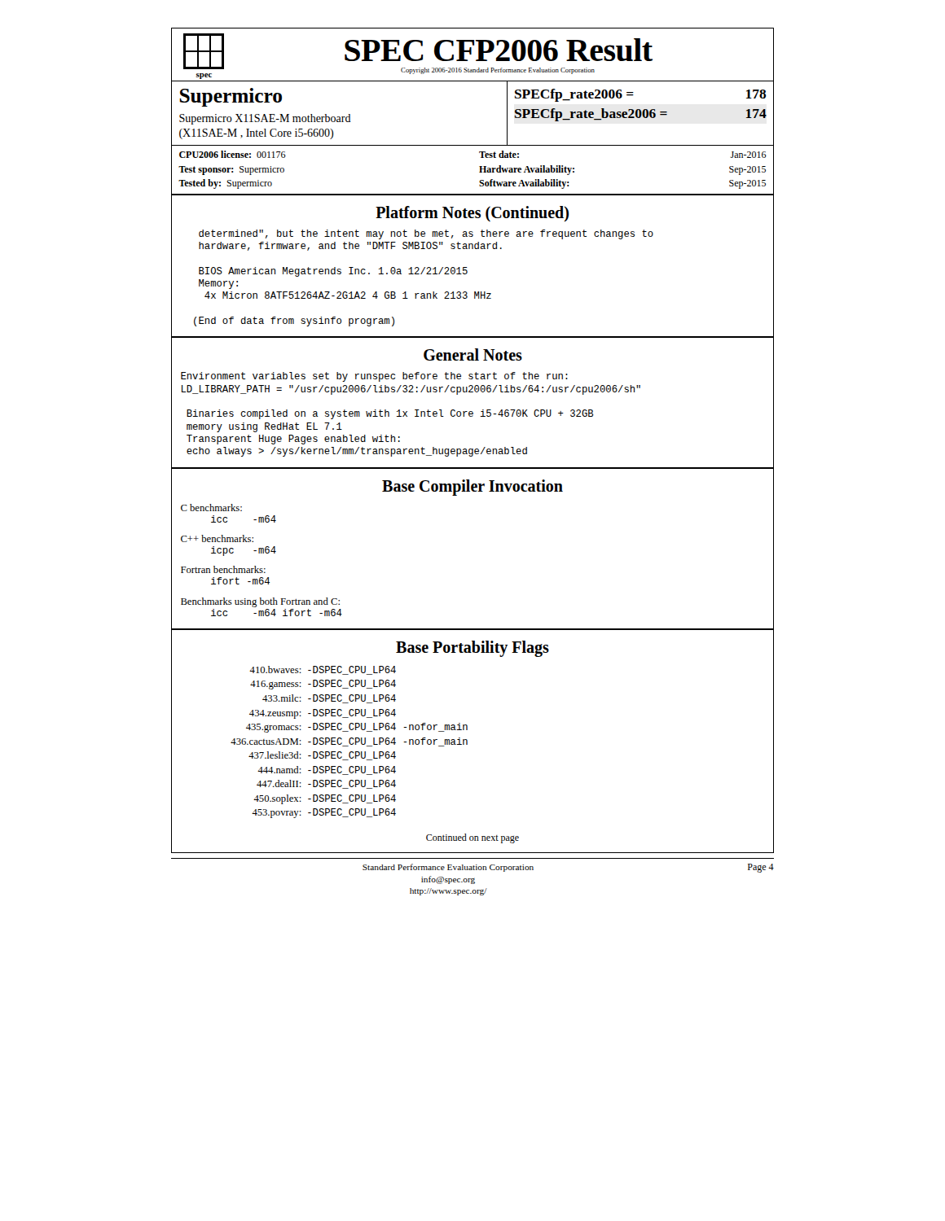spec
SPEC CFP2006 Result
Copyright 2006-2016 Standard Performance Evaluation Corporation
Supermicro
Supermicro X11SAE-M motherboard
(X11SAE-M , Intel Core i5-6600)
SPECfp_rate2006 = 178
SPECfp_rate_base2006 = 174
CPU2006 license: 001176
Test sponsor: Supermicro
Tested by: Supermicro
Test date: Jan-2016
Hardware Availability: Sep-2015
Software Availability: Sep-2015
Platform Notes (Continued)
   determined", but the intent may not be met, as there are frequent changes to
   hardware, firmware, and the "DMTF SMBIOS" standard.

   BIOS American Megatrends Inc. 1.0a 12/21/2015
   Memory:
    4x Micron 8ATF51264AZ-2G1A2 4 GB 1 rank 2133 MHz

  (End of data from sysinfo program)
General Notes
Environment variables set by runspec before the start of the run:
LD_LIBRARY_PATH = "/usr/cpu2006/libs/32:/usr/cpu2006/libs/64:/usr/cpu2006/sh"

 Binaries compiled on a system with 1x Intel Core i5-4670K CPU + 32GB
 memory using RedHat EL 7.1
 Transparent Huge Pages enabled with:
 echo always > /sys/kernel/mm/transparent_hugepage/enabled
Base Compiler Invocation
C benchmarks:
     icc    -m64
C++ benchmarks:
     icpc   -m64
Fortran benchmarks:
     ifort -m64
Benchmarks using both Fortran and C:
     icc    -m64 ifort -m64
Base Portability Flags
410.bwaves:-DSPEC_CPU_LP64 416.gamess:-DSPEC_CPU_LP64 433.milc:-DSPEC_CPU_LP64 434.zeusmp:-DSPEC_CPU_LP64 435.gromacs:-DSPEC_CPU_LP64 -nofor_main 436.cactusADM:-DSPEC_CPU_LP64 -nofor_main 437.leslie3d:-DSPEC_CPU_LP64 444.namd:-DSPEC_CPU_LP64 447.dealII:-DSPEC_CPU_LP64 450.soplex:-DSPEC_CPU_LP64 453.povray:-DSPEC_CPU_LP64
Continued on next page
Standard Performance Evaluation Corporation
info@spec.org
http://www.spec.org/
Page 4